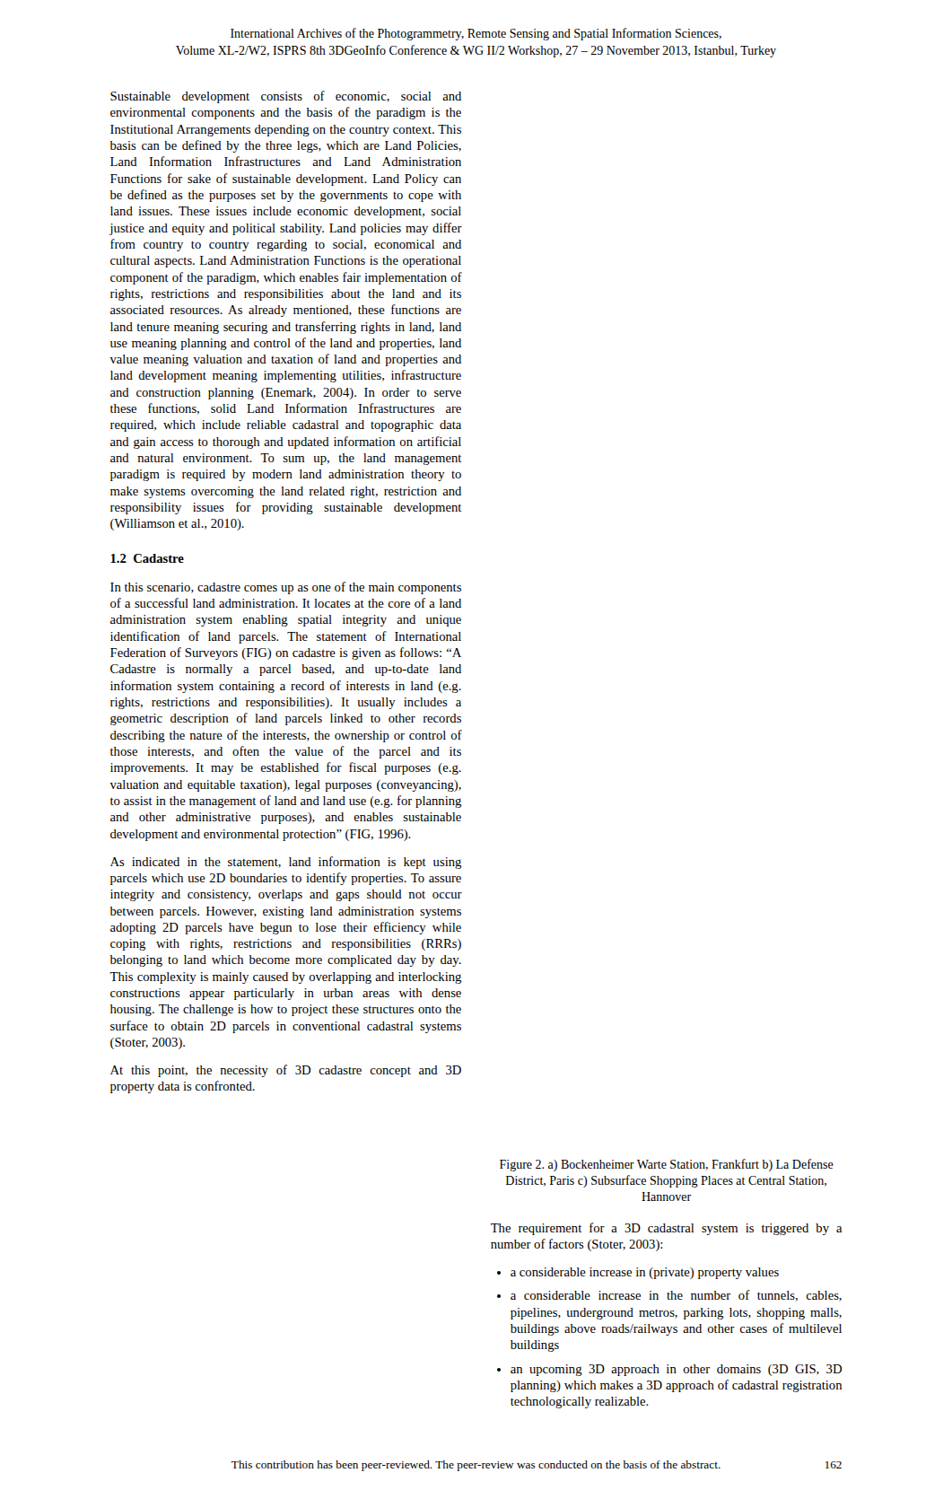International Archives of the Photogrammetry, Remote Sensing and Spatial Information Sciences,
Volume XL-2/W2, ISPRS 8th 3DGeoInfo Conference & WG II/2 Workshop, 27 – 29 November 2013, Istanbul, Turkey
Sustainable development consists of economic, social and environmental components and the basis of the paradigm is the Institutional Arrangements depending on the country context. This basis can be defined by the three legs, which are Land Policies, Land Information Infrastructures and Land Administration Functions for sake of sustainable development. Land Policy can be defined as the purposes set by the governments to cope with land issues. These issues include economic development, social justice and equity and political stability. Land policies may differ from country to country regarding to social, economical and cultural aspects. Land Administration Functions is the operational component of the paradigm, which enables fair implementation of rights, restrictions and responsibilities about the land and its associated resources. As already mentioned, these functions are land tenure meaning securing and transferring rights in land, land use meaning planning and control of the land and properties, land value meaning valuation and taxation of land and properties and land development meaning implementing utilities, infrastructure and construction planning (Enemark, 2004). In order to serve these functions, solid Land Information Infrastructures are required, which include reliable cadastral and topographic data and gain access to thorough and updated information on artificial and natural environment. To sum up, the land management paradigm is required by modern land administration theory to make systems overcoming the land related right, restriction and responsibility issues for providing sustainable development (Williamson et al., 2010).
1.2 Cadastre
In this scenario, cadastre comes up as one of the main components of a successful land administration. It locates at the core of a land administration system enabling spatial integrity and unique identification of land parcels. The statement of International Federation of Surveyors (FIG) on cadastre is given as follows: “A Cadastre is normally a parcel based, and up-to-date land information system containing a record of interests in land (e.g. rights, restrictions and responsibilities). It usually includes a geometric description of land parcels linked to other records describing the nature of the interests, the ownership or control of those interests, and often the value of the parcel and its improvements. It may be established for fiscal purposes (e.g. valuation and equitable taxation), legal purposes (conveyancing), to assist in the management of land and land use (e.g. for planning and other administrative purposes), and enables sustainable development and environmental protection” (FIG, 1996).
As indicated in the statement, land information is kept using parcels which use 2D boundaries to identify properties. To assure integrity and consistency, overlaps and gaps should not occur between parcels. However, existing land administration systems adopting 2D parcels have begun to lose their efficiency while coping with rights, restrictions and responsibilities (RRRs) belonging to land which become more complicated day by day. This complexity is mainly caused by overlapping and interlocking constructions appear particularly in urban areas with dense housing. The challenge is how to project these structures onto the surface to obtain 2D parcels in conventional cadastral systems (Stoter, 2003).
At this point, the necessity of 3D cadastre concept and 3D property data is confronted.
Figure 2. a) Bockenheimer Warte Station, Frankfurt b) La Defense District, Paris c) Subsurface Shopping Places at Central Station, Hannover
The requirement for a 3D cadastral system is triggered by a number of factors (Stoter, 2003):
a considerable increase in (private) property values
a considerable increase in the number of tunnels, cables, pipelines, underground metros, parking lots, shopping malls, buildings above roads/railways and other cases of multilevel buildings
an upcoming 3D approach in other domains (3D GIS, 3D planning) which makes a 3D approach of cadastral registration technologically realizable.
This contribution has been peer-reviewed. The peer-review was conducted on the basis of the abstract. 162